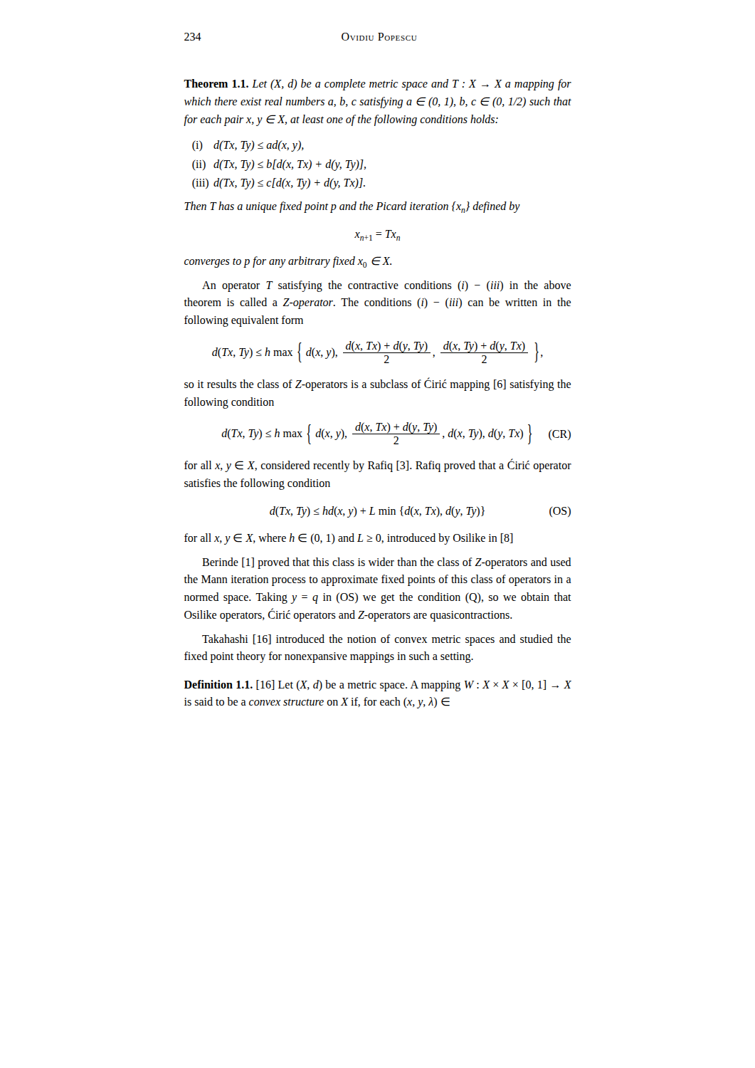234 Ovidiu Popescu
Theorem 1.1. Let (X, d) be a complete metric space and T : X → X a mapping for which there exist real numbers a, b, c satisfying a ∈ (0, 1), b, c ∈ (0, 1/2) such that for each pair x, y ∈ X, at least one of the following conditions holds:
(i) d(Tx, Ty) ≤ ad(x, y),
(ii) d(Tx, Ty) ≤ b[d(x, Tx) + d(y, Ty)],
(iii) d(Tx, Ty) ≤ c[d(x, Ty) + d(y, Tx)].
Then T has a unique fixed point p and the Picard iteration {xn} defined by
xn+1 = Txn
converges to p for any arbitrary fixed x0 ∈ X.
An operator T satisfying the contractive conditions (i) − (iii) in the above theorem is called a Z-operator. The conditions (i) − (iii) can be written in the following equivalent form
d(Tx, Ty) ≤ h max { d(x, y), d(x, Tx) + d(y, Ty) 2, d(x, Ty) + d(y, Tx) 2 },
so it results the class of Z-operators is a subclass of Ćirić mapping [6] satisfying the following condition
d(Tx, Ty) ≤ h max { d(x, y), d(x, Tx) + d(y, Ty) 2, d(x, Ty), d(y, Tx) } (CR)
for all x, y ∈ X, considered recently by Rafiq [3]. Rafiq proved that a Ćirić operator satisfies the following condition
d(Tx, Ty) ≤ hd(x, y) + L min {d(x, Tx), d(y, Ty)} (OS)
for all x, y ∈ X, where h ∈ (0, 1) and L ≥ 0, introduced by Osilike in [8]
Berinde [1] proved that this class is wider than the class of Z-operators and used the Mann iteration process to approximate fixed points of this class of operators in a normed space. Taking y = q in (OS) we get the condition (Q), so we obtain that Osilike operators, Ćirić operators and Z-operators are quasicontractions.
Takahashi [16] introduced the notion of convex metric spaces and studied the fixed point theory for nonexpansive mappings in such a setting.
Definition 1.1. [16] Let (X, d) be a metric space. A mapping W : X × X × [0, 1] → X is said to be a convex structure on X if, for each (x, y, λ) ∈